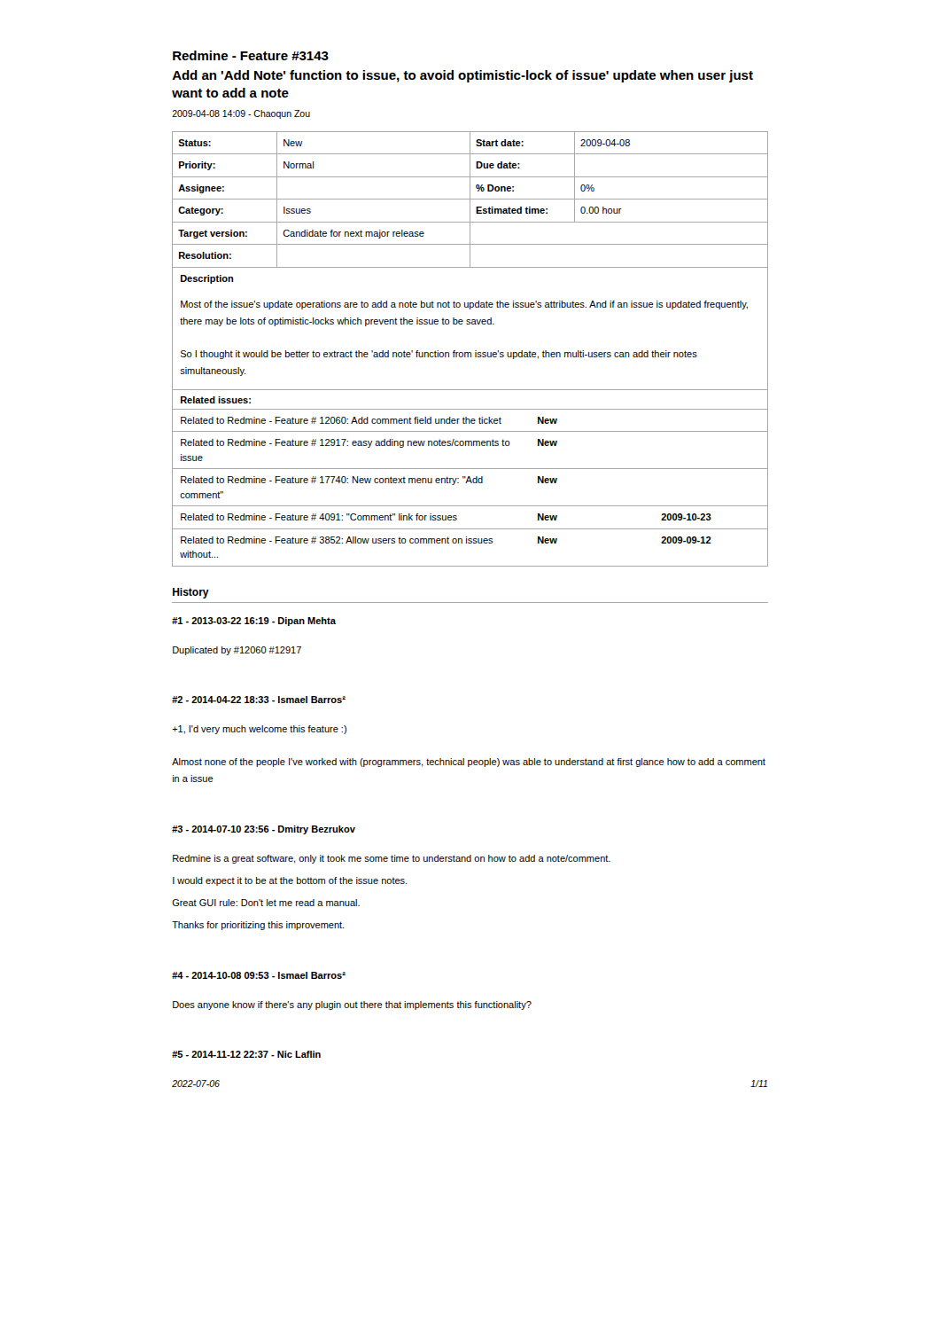Redmine - Feature #3143
Add an 'Add Note' function to issue, to avoid optimistic-lock of issue' update when user just want to add a note
2009-04-08 14:09 - Chaoqun Zou
| Status: | New | Start date: | 2009-04-08 |
| Priority: | Normal | Due date: | |
| Assignee: | | % Done: | 0% |
| Category: | Issues | Estimated time: | 0.00 hour |
| Target version: | Candidate for next major release | | |
| Resolution: | | | |
Description
Most of the issue's update operations are to add a note but not to update the issue's attributes. And if an issue is updated frequently, there may be lots of optimistic-locks which prevent the issue to be saved.
So I thought it would be better to extract the 'add note' function from issue's update, then multi-users can add their notes simultaneously.
Related issues:
| Related to Redmine - Feature # 12060: Add comment field under the ticket | New | |
| Related to Redmine - Feature # 12917: easy adding new notes/comments to issue | New | |
| Related to Redmine - Feature # 17740: New context menu entry: "Add comment" | New | |
| Related to Redmine - Feature # 4091: "Comment" link for issues | New | 2009-10-23 |
| Related to Redmine - Feature # 3852: Allow users to comment on issues without... | New | 2009-09-12 |
History
#1 - 2013-03-22 16:19 - Dipan Mehta
Duplicated by #12060 #12917
#2 - 2014-04-22 18:33 - Ismael Barros²
+1, I'd very much welcome this feature :)
Almost none of the people I've worked with (programmers, technical people) was able to understand at first glance how to add a comment in a issue
#3 - 2014-07-10 23:56 - Dmitry Bezrukov
Redmine is a great software, only it took me some time to understand on how to add a note/comment.
I would expect it to be at the bottom of the issue notes.
Great GUI rule: Don't let me read a manual.
Thanks for prioritizing this improvement.
#4 - 2014-10-08 09:53 - Ismael Barros²
Does anyone know if there's any plugin out there that implements this functionality?
#5 - 2014-11-12 22:37 - Nic Laflin
2022-07-06 1/11